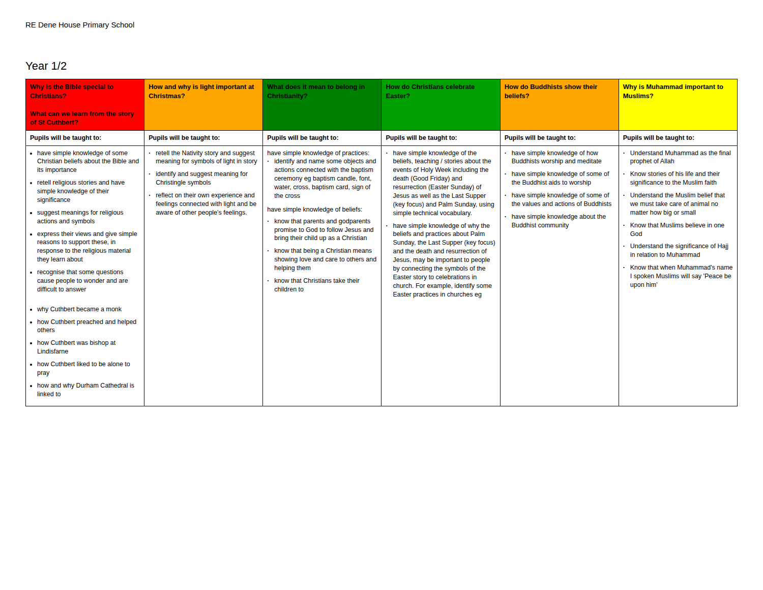RE Dene House Primary School
Year 1/2
| Why is the Bible special to Christians? What can we learn from the story of St Cuthbert? | How and why is light important at Christmas? | What does it mean to belong in Christianity? | How do Christians celebrate Easter? | How do Buddhists show their beliefs? | Why is Muhammad important to Muslims? |
| --- | --- | --- | --- | --- | --- |
| Pupils will be taught to: | Pupils will be taught to: | Pupils will be taught to: | Pupils will be taught to: | Pupils will be taught to: | Pupils will be taught to: |
| have simple knowledge of some Christian beliefs about the Bible and its importance retell religious stories and have simple knowledge of their significance suggest meanings for religious actions and symbols express their views and give simple reasons to support these, in response to the religious material they learn about recognise that some questions cause people to wonder and are difficult to answer why Cuthbert became a monk how Cuthbert preached and helped others how Cuthbert was bishop at Lindisfarne how Cuthbert liked to be alone to pray how and why Durham Cathedral is linked to | retell the Nativity story and suggest meaning for symbols of light in story identify and suggest meaning for Christingle symbols reflect on their own experience and feelings connected with light and be aware of other people's feelings. | have simple knowledge of practices: identify and name some objects and actions connected with the baptism ceremony eg baptism candle, font, water, cross, baptism card, sign of the cross have simple knowledge of beliefs: know that parents and godparents promise to God to follow Jesus and bring their child up as a Christian know that being a Christian means showing love and care to others and helping them know that Christians take their children to | have simple knowledge of the beliefs, teaching / stories about the events of Holy Week including the death (Good Friday) and resurrection (Easter Sunday) of Jesus as well as the Last Supper (key focus) and Palm Sunday, using simple technical vocabulary. have simple knowledge of why the beliefs and practices about Palm Sunday, the Last Supper (key focus) and the death and resurrection of Jesus, may be important to people by connecting the symbols of the Easter story to celebrations in church. For example, identify some Easter practices in churches eg | have simple knowledge of how Buddhists worship and meditate have simple knowledge of some of the Buddhist aids to worship have simple knowledge of some of the values and actions of Buddhists have simple knowledge about the Buddhist community | Understand Muhammad as the final prophet of Allah Know stories of his life and their significance to the Muslim faith Understand the Muslim belief that we must take care of animal no matter how big or small Know that Muslims believe in one God Understand the significance of Hajj in relation to Muhammad Know that when Muhammad's name I spoken Muslims will say 'Peace be upon him' |